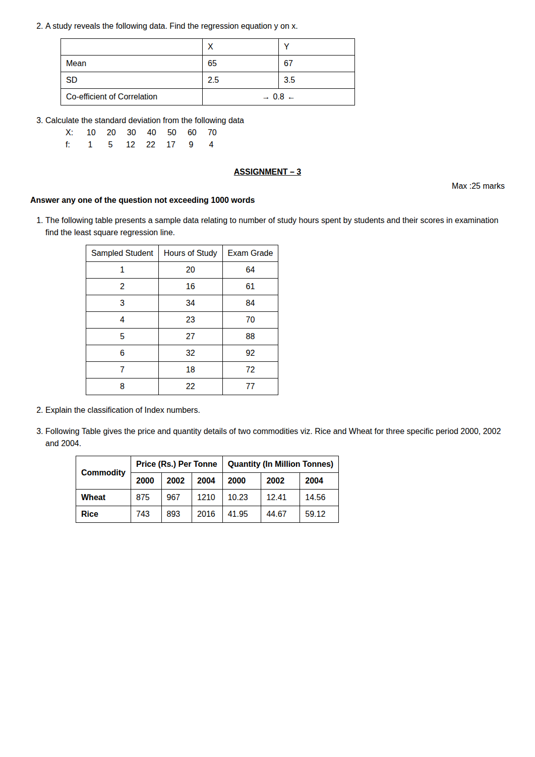A study reveals the following data. Find the regression equation y on x.
| | X | Y |
| Mean | 65 | 67 |
| SD | 2.5 | 3.5 |
| Co-efficient of Correlation | 0.8 |
Calculate the standard deviation from the following data
X: 10 20 30 40 50 60 70 f: 1 5 12 22 17 9 4
ASSIGNMENT – 3
Max :25 marks
Answer any one of the question not exceeding 1000 words
The following table presents a sample data relating to number of study hours spent by students and their scores in examination find the least square regression line.
| Sampled Student | Hours of Study | Exam Grade |
| --- | --- | --- |
| 1 | 20 | 64 |
| 2 | 16 | 61 |
| 3 | 34 | 84 |
| 4 | 23 | 70 |
| 5 | 27 | 88 |
| 6 | 32 | 92 |
| 7 | 18 | 72 |
| 8 | 22 | 77 |
Explain the classification of Index numbers.
Following Table gives the price and quantity details of two commodities viz. Rice and Wheat for three specific period 2000, 2002 and 2004.
| Commodity | Price (Rs.) Per Tonne | Quantity (In Million Tonnes) |
| --- | --- | --- |
| 2000 | 2002 | 2004 | 2000 | 2002 | 2004 |
| Wheat | 875 | 967 | 1210 | 10.23 | 12.41 | 14.56 |
| Rice | 743 | 893 | 2016 | 41.95 | 44.67 | 59.12 |